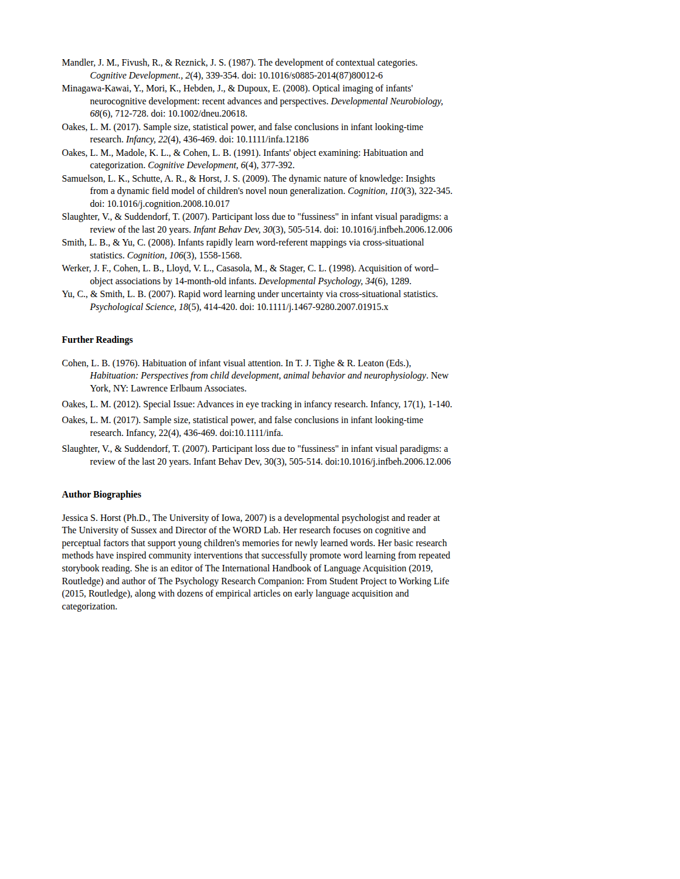Mandler, J. M., Fivush, R., & Reznick, J. S. (1987). The development of contextual categories. Cognitive Development., 2(4), 339-354. doi: 10.1016/s0885-2014(87)80012-6
Minagawa-Kawai, Y., Mori, K., Hebden, J., & Dupoux, E. (2008). Optical imaging of infants' neurocognitive development: recent advances and perspectives. Developmental Neurobiology, 68(6), 712-728. doi: 10.1002/dneu.20618.
Oakes, L. M. (2017). Sample size, statistical power, and false conclusions in infant looking-time research. Infancy, 22(4), 436-469. doi: 10.1111/infa.12186
Oakes, L. M., Madole, K. L., & Cohen, L. B. (1991). Infants' object examining: Habituation and categorization. Cognitive Development, 6(4), 377-392.
Samuelson, L. K., Schutte, A. R., & Horst, J. S. (2009). The dynamic nature of knowledge: Insights from a dynamic field model of children's novel noun generalization. Cognition, 110(3), 322-345. doi: 10.1016/j.cognition.2008.10.017
Slaughter, V., & Suddendorf, T. (2007). Participant loss due to "fussiness" in infant visual paradigms: a review of the last 20 years. Infant Behav Dev, 30(3), 505-514. doi: 10.1016/j.infbeh.2006.12.006
Smith, L. B., & Yu, C. (2008). Infants rapidly learn word-referent mappings via cross-situational statistics. Cognition, 106(3), 1558-1568.
Werker, J. F., Cohen, L. B., Lloyd, V. L., Casasola, M., & Stager, C. L. (1998). Acquisition of word–object associations by 14-month-old infants. Developmental Psychology, 34(6), 1289.
Yu, C., & Smith, L. B. (2007). Rapid word learning under uncertainty via cross-situational statistics. Psychological Science, 18(5), 414-420. doi: 10.1111/j.1467-9280.2007.01915.x
Further Readings
Cohen, L. B. (1976). Habituation of infant visual attention. In T. J. Tighe & R. Leaton (Eds.), Habituation: Perspectives from child development, animal behavior and neurophysiology. New York, NY: Lawrence Erlbaum Associates.
Oakes, L. M. (2012). Special Issue: Advances in eye tracking in infancy research. Infancy, 17(1), 1-140.
Oakes, L. M. (2017). Sample size, statistical power, and false conclusions in infant looking-time research. Infancy, 22(4), 436-469. doi:10.1111/infa.
Slaughter, V., & Suddendorf, T. (2007). Participant loss due to "fussiness" in infant visual paradigms: a review of the last 20 years. Infant Behav Dev, 30(3), 505-514. doi:10.1016/j.infbeh.2006.12.006
Author Biographies
Jessica S. Horst (Ph.D., The University of Iowa, 2007) is a developmental psychologist and reader at The University of Sussex and Director of the WORD Lab. Her research focuses on cognitive and perceptual factors that support young children's memories for newly learned words. Her basic research methods have inspired community interventions that successfully promote word learning from repeated storybook reading. She is an editor of The International Handbook of Language Acquisition (2019, Routledge) and author of The Psychology Research Companion: From Student Project to Working Life (2015, Routledge), along with dozens of empirical articles on early language acquisition and categorization.